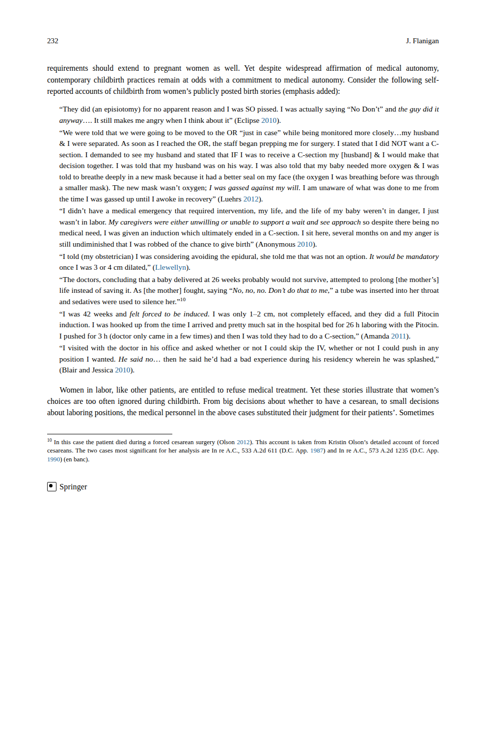232 J. Flanigan
requirements should extend to pregnant women as well. Yet despite widespread affirmation of medical autonomy, contemporary childbirth practices remain at odds with a commitment to medical autonomy. Consider the following self-reported accounts of childbirth from women’s publicly posted birth stories (emphasis added):
“They did (an episiotomy) for no apparent reason and I was SO pissed. I was actually saying “No Don’t” and the guy did it anyway…. It still makes me angry when I think about it” (Eclipse 2010).
“We were told that we were going to be moved to the OR “just in case” while being monitored more closely…my husband & I were separated. As soon as I reached the OR, the staff began prepping me for surgery. I stated that I did NOT want a C-section. I demanded to see my husband and stated that IF I was to receive a C-section my [husband] & I would make that decision together. I was told that my husband was on his way. I was also told that my baby needed more oxygen & I was told to breathe deeply in a new mask because it had a better seal on my face (the oxygen I was breathing before was through a smaller mask). The new mask wasn’t oxygen; I was gassed against my will. I am unaware of what was done to me from the time I was gassed up until I awoke in recovery” (Luehrs 2012).
“I didn’t have a medical emergency that required intervention, my life, and the life of my baby weren’t in danger, I just wasn’t in labor. My caregivers were either unwilling or unable to support a wait and see approach so despite there being no medical need, I was given an induction which ultimately ended in a C-section. I sit here, several months on and my anger is still undiminished that I was robbed of the chance to give birth” (Anonymous 2010).
“I told (my obstetrician) I was considering avoiding the epidural, she told me that was not an option. It would be mandatory once I was 3 or 4 cm dilated,” (Llewellyn).
“The doctors, concluding that a baby delivered at 26 weeks probably would not survive, attempted to prolong [the mother’s] life instead of saving it. As [the mother] fought, saying “No, no, no. Don’t do that to me,” a tube was inserted into her throat and sedatives were used to silence her.”10
“I was 42 weeks and felt forced to be induced. I was only 1–2 cm, not completely effaced, and they did a full Pitocin induction. I was hooked up from the time I arrived and pretty much sat in the hospital bed for 26 h laboring with the Pitocin. I pushed for 3 h (doctor only came in a few times) and then I was told they had to do a C-section,” (Amanda 2011).
“I visited with the doctor in his office and asked whether or not I could skip the IV, whether or not I could push in any position I wanted. He said no… then he said he’d had a bad experience during his residency wherein he was splashed,” (Blair and Jessica 2010).
Women in labor, like other patients, are entitled to refuse medical treatment. Yet these stories illustrate that women’s choices are too often ignored during childbirth. From big decisions about whether to have a cesarean, to small decisions about laboring positions, the medical personnel in the above cases substituted their judgment for their patients’. Sometimes
10 In this case the patient died during a forced cesarean surgery (Olson 2012). This account is taken from Kristin Olson’s detailed account of forced cesareans. The two cases most significant for her analysis are In re A.C., 533 A.2d 611 (D.C. App. 1987) and In re A.C., 573 A.2d 1235 (D.C. App. 1990) (en banc).
Springer